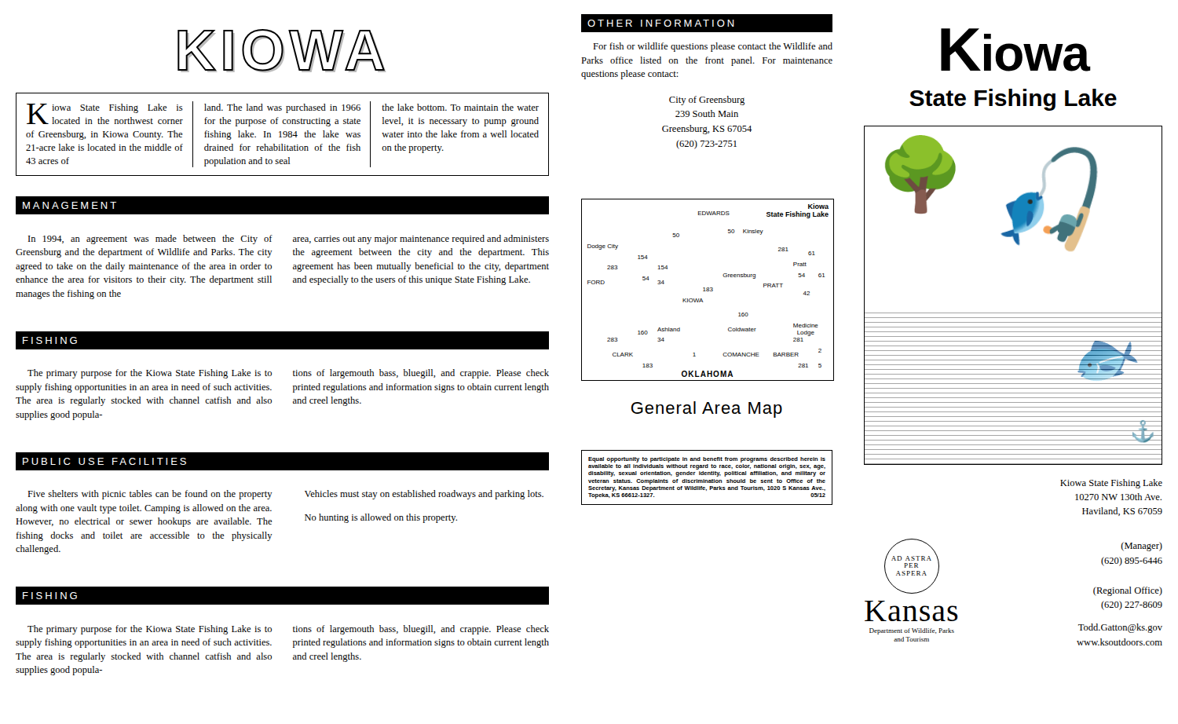KIOWA
Kiowa State Fishing Lake is located in the northwest corner of Greensburg, in Kiowa County. The 21-acre lake is located in the middle of 43 acres of
land. The land was purchased in 1966 for the purpose of constructing a state fishing lake. In 1984 the lake was drained for rehabilitation of the fish population and to seal
the lake bottom. To maintain the water level, it is necessary to pump ground water into the lake from a well located on the property.
MANAGEMENT
In 1994, an agreement was made between the City of Greensburg and the department of Wildlife and Parks. The city agreed to take on the daily maintenance of the area in order to enhance the area for visitors to their city. The department still manages the fishing on the
area, carries out any major maintenance required and administers the agreement between the city and the department. This agreement has been mutually beneficial to the city, department and especially to the users of this unique State Fishing Lake.
FISHING
The primary purpose for the Kiowa State Fishing Lake is to supply fishing opportunities in an area in need of such activities. The area is regularly stocked with channel catfish and also supplies good popula-
tions of largemouth bass, bluegill, and crappie. Please check printed regulations and information signs to obtain current length and creel lengths.
PUBLIC USE FACILITIES
Five shelters with picnic tables can be found on the property along with one vault type toilet. Camping is allowed on the area. However, no electrical or sewer hookups are available. The fishing docks and toilet are accessible to the physically challenged.
Vehicles must stay on established roadways and parking lots.
No hunting is allowed on this property.
FISHING
The primary purpose for the Kiowa State Fishing Lake is to supply fishing opportunities in an area in need of such activities. The area is regularly stocked with channel catfish and also supplies good popula-
tions of largemouth bass, bluegill, and crappie. Please check printed regulations and information signs to obtain current length and creel lengths.
OTHER INFORMATION
For fish or wildlife questions please contact the Wildlife and Parks office listed on the front panel. For maintenance questions please contact:
City of Greensburg
239 South Main
Greensburg, KS 67054
(620) 723-2751
Kiowa
State Fishing Lake
EDWARDS 50 Kinsley 50 Dodge City 154 281 61 Pratt 283 154 54 61 54 34 Greensburg FORD 183 PRATT 42 KIOWA 160 Ashland 160 Coldwater Medicine
Lodge 283 34 281 CLARK 1 COMANCHE BARBER 2 183 281 5
OKLAHOMA
General Area Map
Equal opportunity to participate in and benefit from programs described herein is available to all individuals without regard to race, color, national origin, sex, age, disability, sexual orientation, gender identity, political affiliation, and military or veteran status. Complaints of discrimination should be sent to Office of the Secretary, Kansas Department of Wildlife, Parks and Tourism, 1020 S Kansas Ave., Topeka, KS 66612-1327. 05/12
Kiowa
State Fishing Lake
🌳
🎣
🐟
⚓
Kiowa State Fishing Lake
10270 NW 130th Ave.
Haviland, KS 67059
AD ASTRA PER ASPERA
Kansas
Department of Wildlife, Parks
and Tourism
(Manager)
(620) 895-6446
(Regional Office)
(620) 227-8609
Todd.Gatton@ks.gov
www.ksoutdoors.com